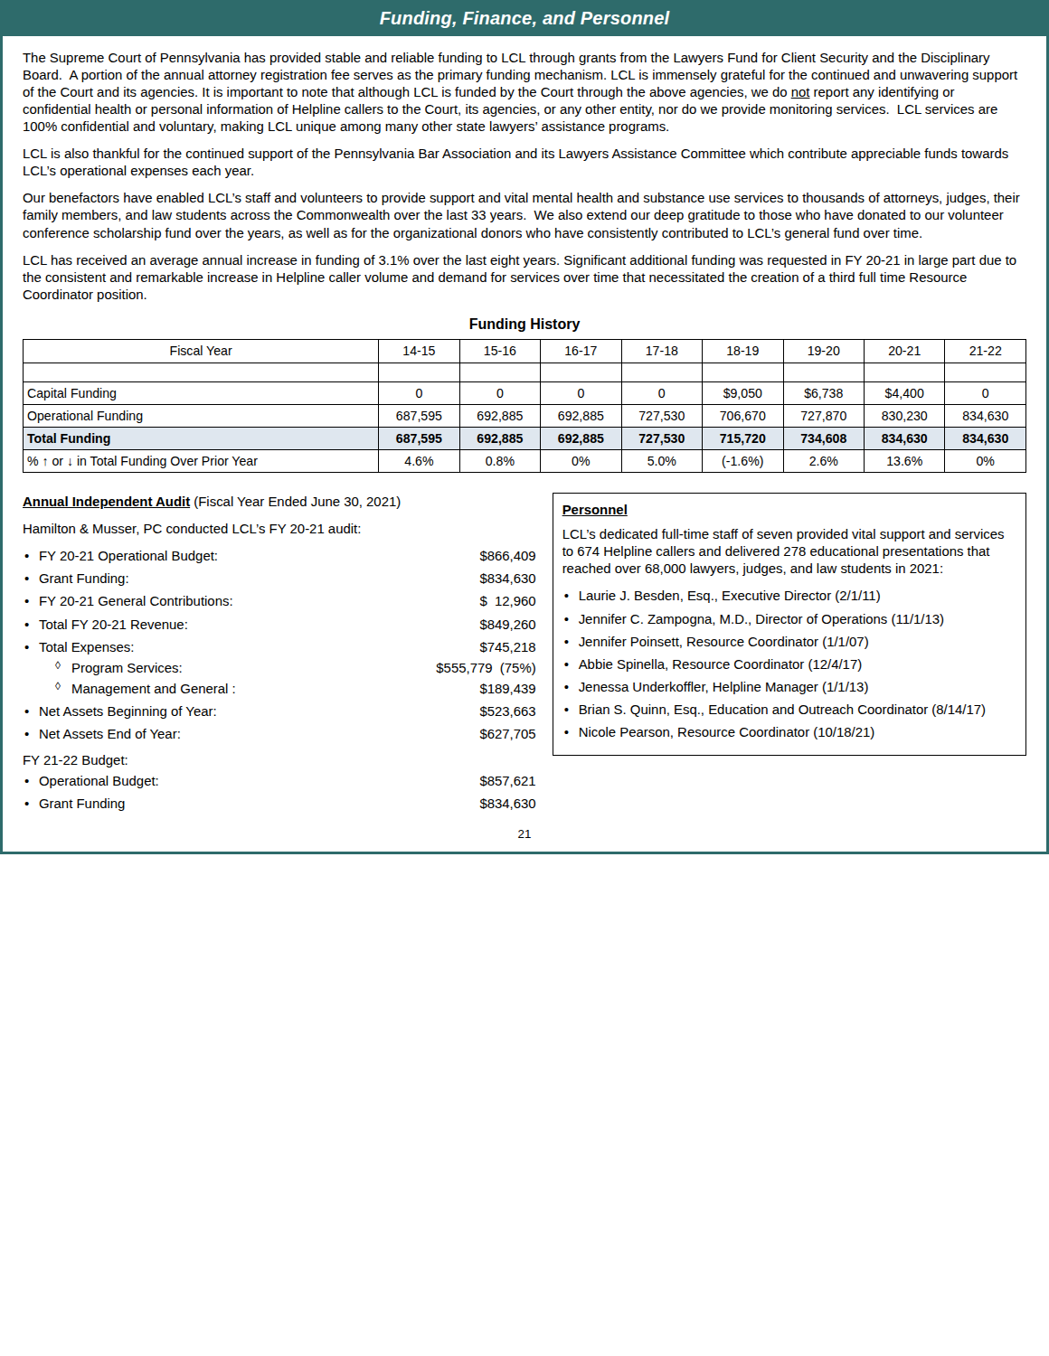Funding, Finance, and Personnel
The Supreme Court of Pennsylvania has provided stable and reliable funding to LCL through grants from the Lawyers Fund for Client Security and the Disciplinary Board. A portion of the annual attorney registration fee serves as the primary funding mechanism. LCL is immensely grateful for the continued and unwavering support of the Court and its agencies. It is important to note that although LCL is funded by the Court through the above agencies, we do not report any identifying or confidential health or personal information of Helpline callers to the Court, its agencies, or any other entity, nor do we provide monitoring services. LCL services are 100% confidential and voluntary, making LCL unique among many other state lawyers’ assistance programs.
LCL is also thankful for the continued support of the Pennsylvania Bar Association and its Lawyers Assistance Committee which contribute appreciable funds towards LCL’s operational expenses each year.
Our benefactors have enabled LCL’s staff and volunteers to provide support and vital mental health and substance use services to thousands of attorneys, judges, their family members, and law students across the Commonwealth over the last 33 years. We also extend our deep gratitude to those who have donated to our volunteer conference scholarship fund over the years, as well as for the organizational donors who have consistently contributed to LCL’s general fund over time.
LCL has received an average annual increase in funding of 3.1% over the last eight years. Significant additional funding was requested in FY 20-21 in large part due to the consistent and remarkable increase in Helpline caller volume and demand for services over time that necessitated the creation of a third full time Resource Coordinator position.
Funding History
| Fiscal Year | 14-15 | 15-16 | 16-17 | 17-18 | 18-19 | 19-20 | 20-21 | 21-22 |
| --- | --- | --- | --- | --- | --- | --- | --- | --- |
| Capital Funding | 0 | 0 | 0 | 0 | $9,050 | $6,738 | $4,400 | 0 |
| Operational Funding | 687,595 | 692,885 | 692,885 | 727,530 | 706,670 | 727,870 | 830,230 | 834,630 |
| Total Funding | 687,595 | 692,885 | 692,885 | 727,530 | 715,720 | 734,608 | 834,630 | 834,630 |
| % ↑ or ↓ in Total Funding Over Prior Year | 4.6% | 0.8% | 0% | 5.0% | (-1.6%) | 2.6% | 13.6% | 0% |
Annual Independent Audit (Fiscal Year Ended June 30, 2021)
Hamilton & Musser, PC conducted LCL’s FY 20-21 audit:
FY 20-21 Operational Budget: $866,409
Grant Funding: $834,630
FY 20-21 General Contributions: $ 12,960
Total FY 20-21 Revenue: $849,260
Total Expenses: $745,218
Program Services: $555,779 (75%)
Management and General : $189,439
Net Assets Beginning of Year: $523,663
Net Assets End of Year: $627,705
FY 21-22 Budget:
Operational Budget: $857,621
Grant Funding $834,630
Personnel
LCL’s dedicated full-time staff of seven provided vital support and services to 674 Helpline callers and delivered 278 educational presentations that reached over 68,000 lawyers, judges, and law students in 2021:
Laurie J. Besden, Esq., Executive Director (2/1/11)
Jennifer C. Zampogna, M.D., Director of Operations (11/1/13)
Jennifer Poinsett, Resource Coordinator (1/1/07)
Abbie Spinella, Resource Coordinator (12/4/17)
Jenessa Underkoffler, Helpline Manager (1/1/13)
Brian S. Quinn, Esq., Education and Outreach Coordinator (8/14/17)
Nicole Pearson, Resource Coordinator (10/18/21)
21